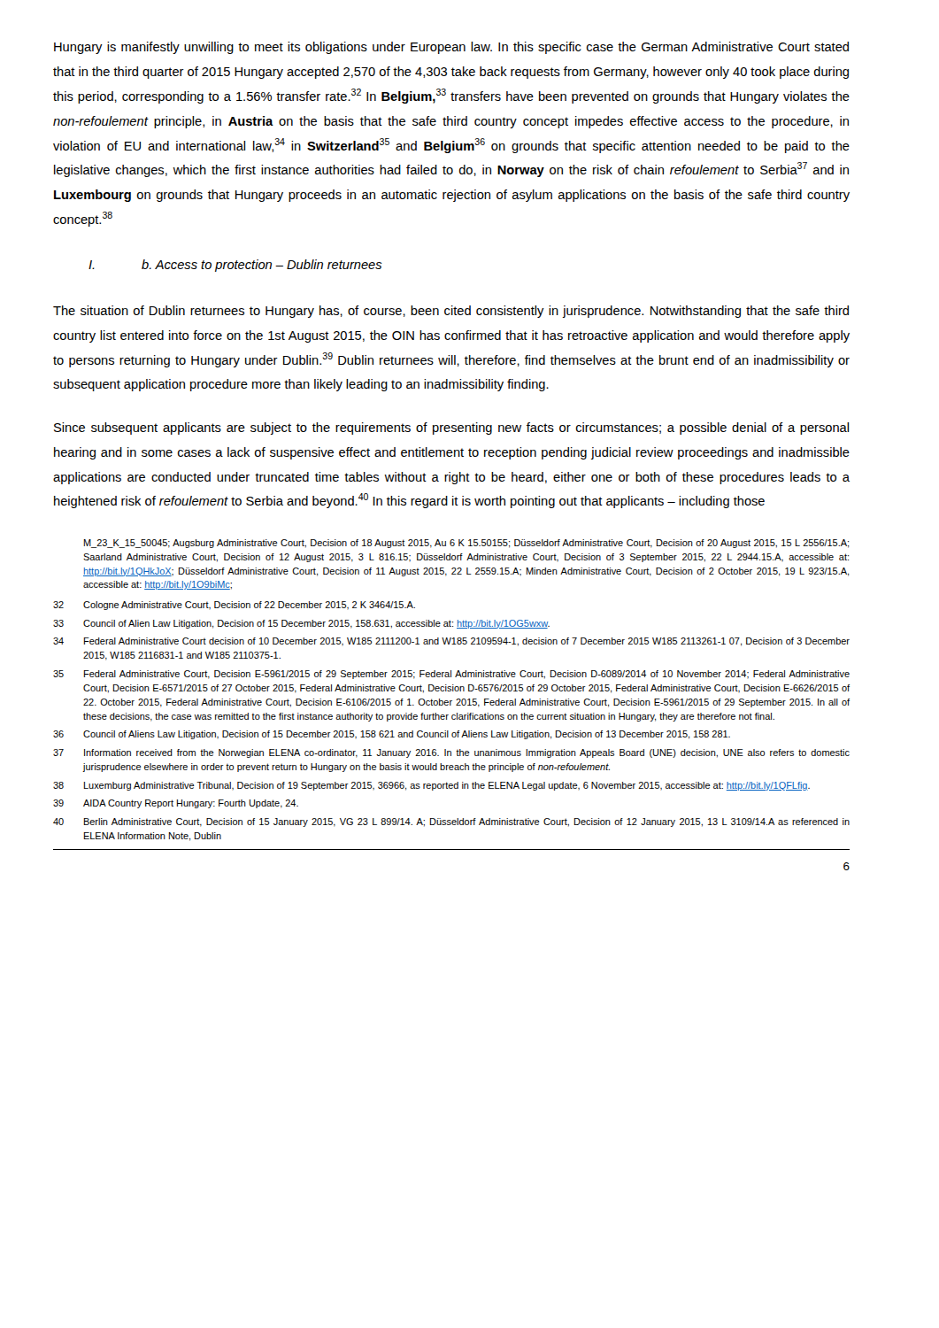Hungary is manifestly unwilling to meet its obligations under European law. In this specific case the German Administrative Court stated that in the third quarter of 2015 Hungary accepted 2,570 of the 4,303 take back requests from Germany, however only 40 took place during this period, corresponding to a 1.56% transfer rate.32 In Belgium,33 transfers have been prevented on grounds that Hungary violates the non-refoulement principle, in Austria on the basis that the safe third country concept impedes effective access to the procedure, in violation of EU and international law,34 in Switzerland35 and Belgium36 on grounds that specific attention needed to be paid to the legislative changes, which the first instance authorities had failed to do, in Norway on the risk of chain refoulement to Serbia37 and in Luxembourg on grounds that Hungary proceeds in an automatic rejection of asylum applications on the basis of the safe third country concept.38
I. b. Access to protection – Dublin returnees
The situation of Dublin returnees to Hungary has, of course, been cited consistently in jurisprudence. Notwithstanding that the safe third country list entered into force on the 1st August 2015, the OIN has confirmed that it has retroactive application and would therefore apply to persons returning to Hungary under Dublin.39 Dublin returnees will, therefore, find themselves at the brunt end of an inadmissibility or subsequent application procedure more than likely leading to an inadmissibility finding.
Since subsequent applicants are subject to the requirements of presenting new facts or circumstances; a possible denial of a personal hearing and in some cases a lack of suspensive effect and entitlement to reception pending judicial review proceedings and inadmissible applications are conducted under truncated time tables without a right to be heard, either one or both of these procedures leads to a heightened risk of refoulement to Serbia and beyond.40 In this regard it is worth pointing out that applicants – including those
M_23_K_15_50045; Augsburg Administrative Court, Decision of 18 August 2015, Au 6 K 15.50155; Düsseldorf Administrative Court, Decision of 20 August 2015, 15 L 2556/15.A; Saarland Administrative Court, Decision of 12 August 2015, 3 L 816.15; Düsseldorf Administrative Court, Decision of 3 September 2015, 22 L 2944.15.A, accessible at: http://bit.ly/1QHkJoX; Düsseldorf Administrative Court, Decision of 11 August 2015, 22 L 2559.15.A; Minden Administrative Court, Decision of 2 October 2015, 19 L 923/15.A, accessible at: http://bit.ly/1O9biMc;
32 Cologne Administrative Court, Decision of 22 December 2015, 2 K 3464/15.A.
33 Council of Alien Law Litigation, Decision of 15 December 2015, 158.631, accessible at: http://bit.ly/1OG5wxw.
34 Federal Administrative Court decision of 10 December 2015, W185 2111200-1 and W185 2109594-1, decision of 7 December 2015 W185 2113261-1 07, Decision of 3 December 2015, W185 2116831-1 and W185 2110375-1.
35 Federal Administrative Court, Decision E-5961/2015 of 29 September 2015; Federal Administrative Court, Decision D-6089/2014 of 10 November 2014; Federal Administrative Court, Decision E-6571/2015 of 27 October 2015, Federal Administrative Court, Decision D-6576/2015 of 29 October 2015, Federal Administrative Court, Decision E-6626/2015 of 22. October 2015, Federal Administrative Court, Decision E-6106/2015 of 1. October 2015, Federal Administrative Court, Decision E-5961/2015 of 29 September 2015. In all of these decisions, the case was remitted to the first instance authority to provide further clarifications on the current situation in Hungary, they are therefore not final.
36 Council of Aliens Law Litigation, Decision of 15 December 2015, 158 621 and Council of Aliens Law Litigation, Decision of 13 December 2015, 158 281.
37 Information received from the Norwegian ELENA co-ordinator, 11 January 2016. In the unanimous Immigration Appeals Board (UNE) decision, UNE also refers to domestic jurisprudence elsewhere in order to prevent return to Hungary on the basis it would breach the principle of non-refoulement.
38 Luxemburg Administrative Tribunal, Decision of 19 September 2015, 36966, as reported in the ELENA Legal update, 6 November 2015, accessible at: http://bit.ly/1QFLfig.
39 AIDA Country Report Hungary: Fourth Update, 24.
40 Berlin Administrative Court, Decision of 15 January 2015, VG 23 L 899/14. A; Düsseldorf Administrative Court, Decision of 12 January 2015, 13 L 3109/14.A as referenced in ELENA Information Note, Dublin
6